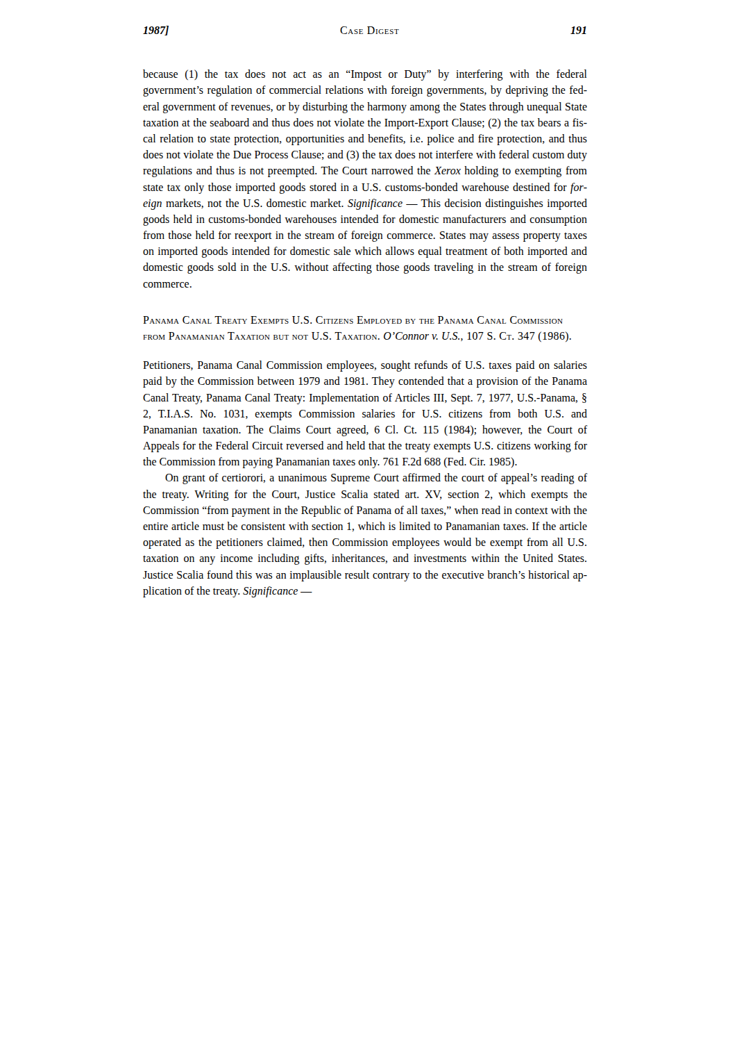1987] Case Digest 191
because (1) the tax does not act as an “Impost or Duty” by interfering with the federal government’s regulation of commercial relations with foreign governments, by depriving the federal government of revenues, or by disturbing the harmony among the States through unequal State taxation at the seaboard and thus does not violate the Import-Export Clause; (2) the tax bears a fiscal relation to state protection, opportunities and benefits, i.e. police and fire protection, and thus does not violate the Due Process Clause; and (3) the tax does not interfere with federal custom duty regulations and thus is not preempted. The Court narrowed the Xerox holding to exempting from state tax only those imported goods stored in a U.S. customs-bonded warehouse destined for foreign markets, not the U.S. domestic market. Significance — This decision distinguishes imported goods held in customs-bonded warehouses intended for domestic manufacturers and consumption from those held for reexport in the stream of foreign commerce. States may assess property taxes on imported goods intended for domestic sale which allows equal treatment of both imported and domestic goods sold in the U.S. without affecting those goods traveling in the stream of foreign commerce.
Panama Canal Treaty Exempts U.S. Citizens Employed by the Panama Canal Commission from Panamanian Taxation but not U.S. Taxation. O’Connor v. U.S., 107 S. Ct. 347 (1986).
Petitioners, Panama Canal Commission employees, sought refunds of U.S. taxes paid on salaries paid by the Commission between 1979 and 1981. They contended that a provision of the Panama Canal Treaty, Panama Canal Treaty: Implementation of Articles III, Sept. 7, 1977, U.S.-Panama, § 2, T.I.A.S. No. 1031, exempts Commission salaries for U.S. citizens from both U.S. and Panamanian taxation. The Claims Court agreed, 6 Cl. Ct. 115 (1984); however, the Court of Appeals for the Federal Circuit reversed and held that the treaty exempts U.S. citizens working for the Commission from paying Panamanian taxes only. 761 F.2d 688 (Fed. Cir. 1985).
On grant of certiorori, a unanimous Supreme Court affirmed the court of appeal’s reading of the treaty. Writing for the Court, Justice Scalia stated art. XV, section 2, which exempts the Commission “from payment in the Republic of Panama of all taxes,” when read in context with the entire article must be consistent with section 1, which is limited to Panamanian taxes. If the article operated as the petitioners claimed, then Commission employees would be exempt from all U.S. taxation on any income including gifts, inheritances, and investments within the United States. Justice Scalia found this was an implausible result contrary to the executive branch’s historical application of the treaty. Significance —